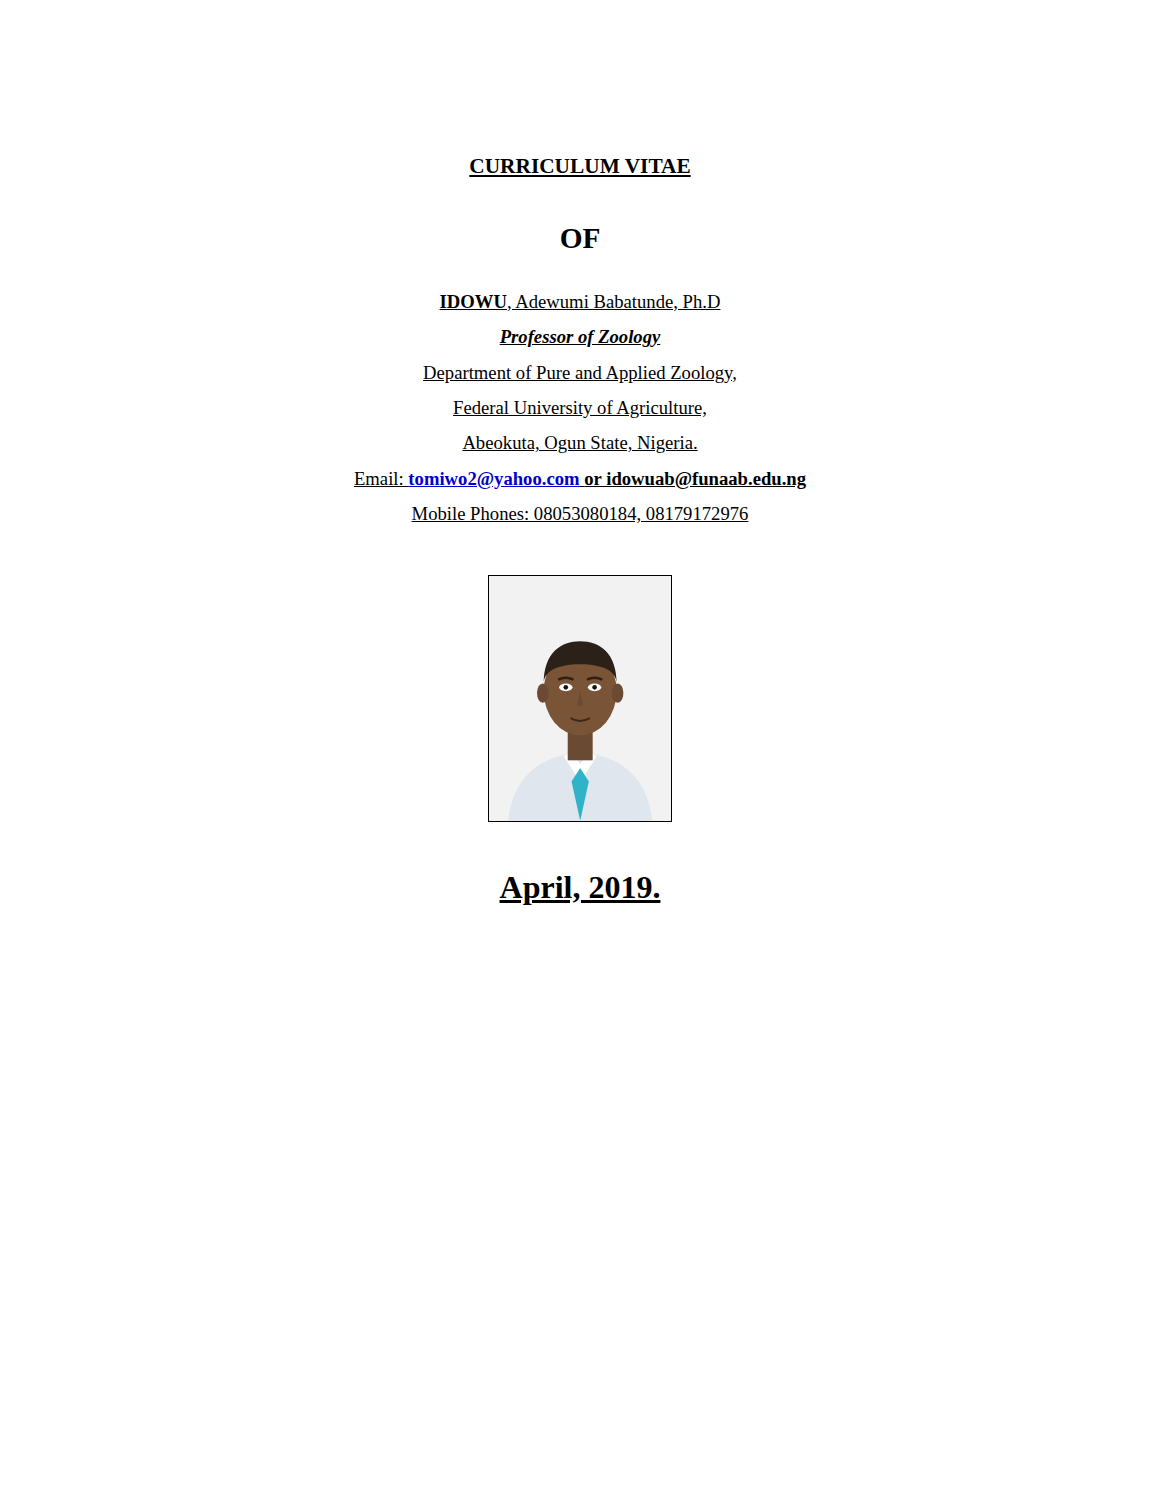CURRICULUM VITAE
OF
IDOWU, Adewumi Babatunde, Ph.D
Professor of Zoology
Department of Pure and Applied Zoology,
Federal University of Agriculture,
Abeokuta, Ogun State, Nigeria.
Email: tomiwo2@yahoo.com or idowuab@funaab.edu.ng
Mobile Phones: 08053080184, 08179172976
April, 2019.